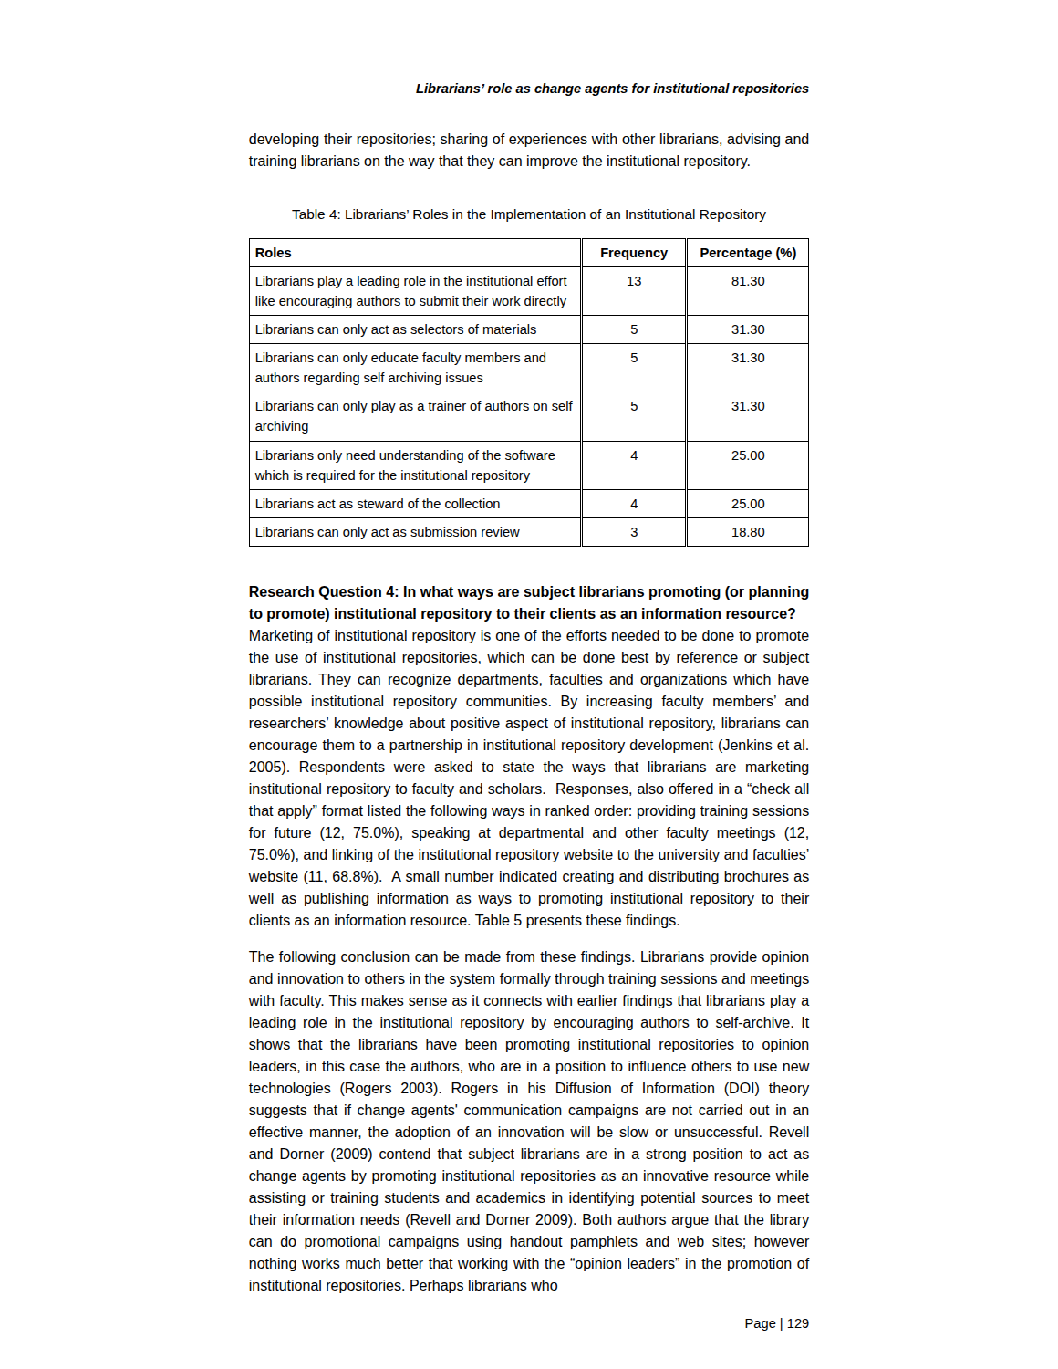Librarians’ role as change agents for institutional repositories
developing their repositories; sharing of experiences with other librarians, advising and training librarians on the way that they can improve the institutional repository.
Table 4: Librarians’ Roles in the Implementation of an Institutional Repository
| Roles | Frequency | Percentage (%) |
| --- | --- | --- |
| Librarians play a leading role in the institutional effort like encouraging authors to submit their work directly | 13 | 81.30 |
| Librarians can only act as selectors of materials | 5 | 31.30 |
| Librarians can only educate faculty members and authors regarding self archiving issues | 5 | 31.30 |
| Librarians can only play as a trainer of authors on self archiving | 5 | 31.30 |
| Librarians only need understanding of the software which is required for the institutional repository | 4 | 25.00 |
| Librarians act as steward of the collection | 4 | 25.00 |
| Librarians can only act as submission review | 3 | 18.80 |
Research Question 4: In what ways are subject librarians promoting (or planning to promote) institutional repository to their clients as an information resource?
Marketing of institutional repository is one of the efforts needed to be done to promote the use of institutional repositories, which can be done best by reference or subject librarians. They can recognize departments, faculties and organizations which have possible institutional repository communities. By increasing faculty members’ and researchers’ knowledge about positive aspect of institutional repository, librarians can encourage them to a partnership in institutional repository development (Jenkins et al. 2005). Respondents were asked to state the ways that librarians are marketing institutional repository to faculty and scholars. Responses, also offered in a “check all that apply” format listed the following ways in ranked order: providing training sessions for future (12, 75.0%), speaking at departmental and other faculty meetings (12, 75.0%), and linking of the institutional repository website to the university and faculties’ website (11, 68.8%). A small number indicated creating and distributing brochures as well as publishing information as ways to promoting institutional repository to their clients as an information resource. Table 5 presents these findings.
The following conclusion can be made from these findings. Librarians provide opinion and innovation to others in the system formally through training sessions and meetings with faculty. This makes sense as it connects with earlier findings that librarians play a leading role in the institutional repository by encouraging authors to self-archive. It shows that the librarians have been promoting institutional repositories to opinion leaders, in this case the authors, who are in a position to influence others to use new technologies (Rogers 2003). Rogers in his Diffusion of Information (DOI) theory suggests that if change agents' communication campaigns are not carried out in an effective manner, the adoption of an innovation will be slow or unsuccessful. Revell and Dorner (2009) contend that subject librarians are in a strong position to act as change agents by promoting institutional repositories as an innovative resource while assisting or training students and academics in identifying potential sources to meet their information needs (Revell and Dorner 2009). Both authors argue that the library can do promotional campaigns using handout pamphlets and web sites; however nothing works much better that working with the “opinion leaders” in the promotion of institutional repositories. Perhaps librarians who
Page | 129